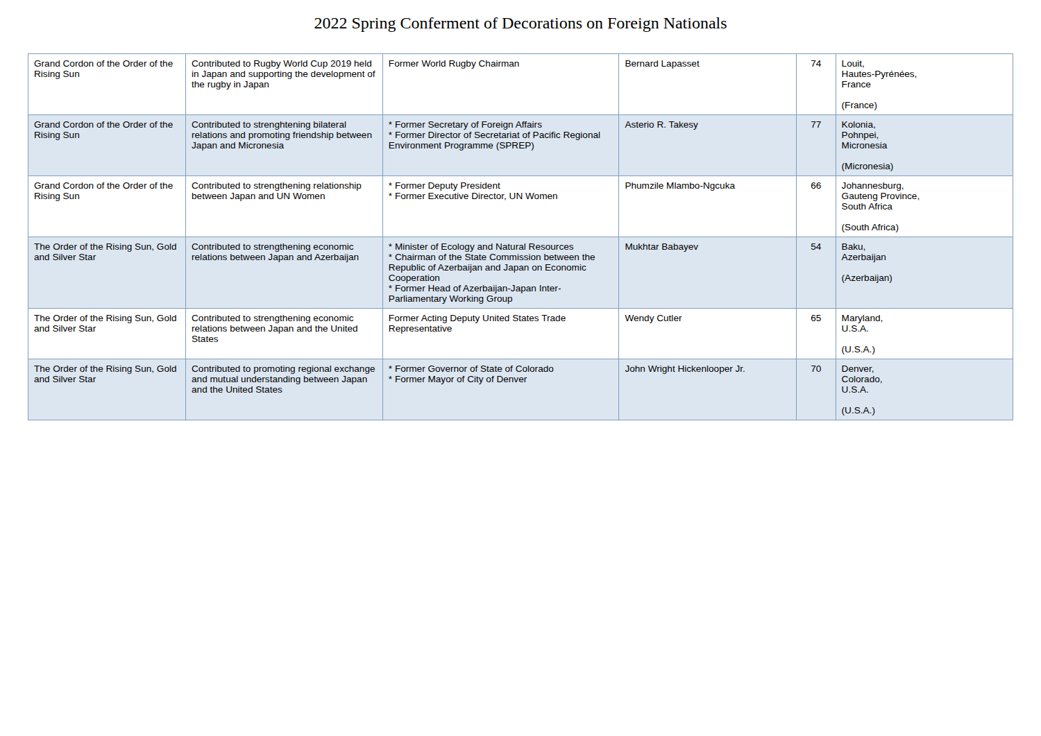2022 Spring Conferment of Decorations on Foreign Nationals
| Grand Cordon of the Order of the Rising Sun | Contributed to Rugby World Cup 2019 held in Japan and supporting the development of the rugby in Japan | Former World Rugby Chairman | Bernard Lapasset | 74 | Louit, Hautes-Pyrénées, France (France) |
| Grand Cordon of the Order of the Rising Sun | Contributed to strenghtening bilateral relations and promoting friendship between Japan and Micronesia | * Former Secretary of Foreign Affairs * Former Director of Secretariat of Pacific Regional Environment Programme (SPREP) | Asterio R. Takesy | 77 | Kolonia, Pohnpei, Micronesia (Micronesia) |
| Grand Cordon of the Order of the Rising Sun | Contributed to strengthening relationship between Japan and UN Women | * Former Deputy President * Former Executive Director, UN Women | Phumzile Mlambo-Ngcuka | 66 | Johannesburg, Gauteng Province, South Africa (South Africa) |
| The Order of the Rising Sun, Gold and Silver Star | Contributed to strengthening economic relations between Japan and Azerbaijan | * Minister of Ecology and Natural Resources * Chairman of the State Commission between the Republic of Azerbaijan and Japan on Economic Cooperation * Former Head of Azerbaijan-Japan Inter-Parliamentary Working Group | Mukhtar Babayev | 54 | Baku, Azerbaijan (Azerbaijan) |
| The Order of the Rising Sun, Gold and Silver Star | Contributed to strengthening economic relations between Japan and the United States | Former Acting Deputy United States Trade Representative | Wendy Cutler | 65 | Maryland, U.S.A. (U.S.A.) |
| The Order of the Rising Sun, Gold and Silver Star | Contributed to promoting regional exchange and mutual understanding between Japan and the United States | * Former Governor of State of Colorado * Former Mayor of City of Denver | John Wright Hickenlooper Jr. | 70 | Denver, Colorado, U.S.A. (U.S.A.) |